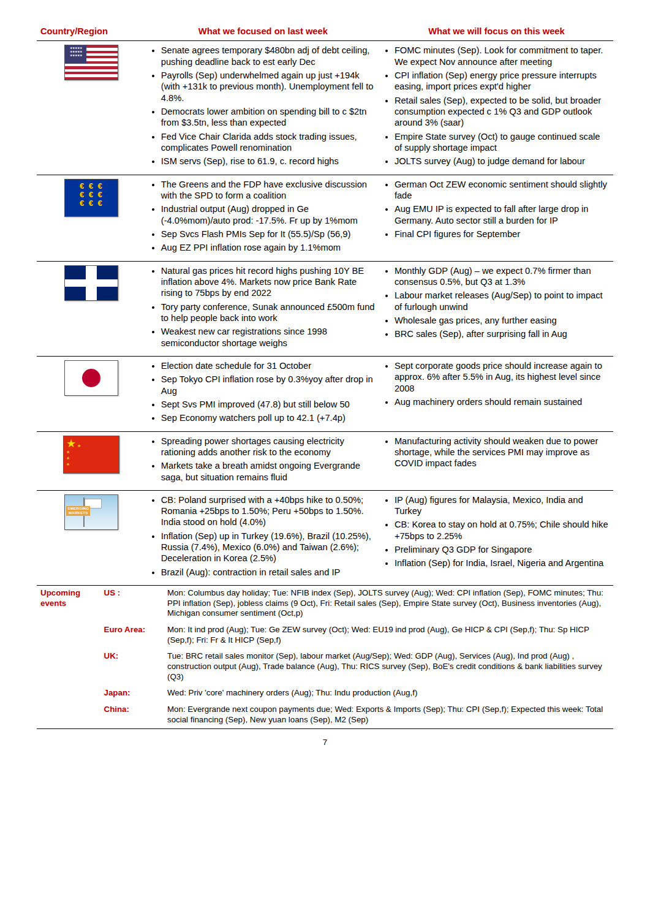| Country/Region | What we focused on last week | What we will focus on this week |
| --- | --- | --- |
| | Senate agrees temporary $480bn adj of debt ceiling, pushing deadline back to est early Dec Payrolls (Sep) underwhelmed again up just +194k (with +131k to previous month). Unemployment fell to 4.8%. Democrats lower ambition on spending bill to c $2tn from $3.5tn, less than expected Fed Vice Chair Clarida adds stock trading issues, complicates Powell renomination ISM servs (Sep), rise to 61.9, c. record highs | FOMC minutes (Sep). Look for commitment to taper. We expect Nov announce after meeting CPI inflation (Sep) energy price pressure interrupts easing, import prices expt'd higher Retail sales (Sep), expected to be solid, but broader consumption expected c 1% Q3 and GDP outlook around 3% (saar) Empire State survey (Oct) to gauge continued scale of supply shortage impact JOLTS survey (Aug) to judge demand for labour |
| € € € € € € € € € | The Greens and the FDP have exclusive discussion with the SPD to form a coalition Industrial output (Aug) dropped in Ge (-4.0%mom)/auto prod: -17.5%. Fr up by 1%mom Sep Svcs Flash PMIs Sep for It (55.5)/Sp (56,9) Aug EZ PPI inflation rose again by 1.1%mom | German Oct ZEW economic sentiment should slightly fade Aug EMU IP is expected to fall after large drop in Germany. Auto sector still a burden for IP Final CPI figures for September |
| | Natural gas prices hit record highs pushing 10Y BE inflation above 4%. Markets now price Bank Rate rising to 75bps by end 2022 Tory party conference, Sunak announced £500m fund to help people back into work Weakest new car registrations since 1998 semiconductor shortage weighs | Monthly GDP (Aug) – we expect 0.7% firmer than consensus 0.5%, but Q3 at 1.3% Labour market releases (Aug/Sep) to point to impact of furlough unwind Wholesale gas prices, any further easing BRC sales (Sep), after surprising fall in Aug |
| | Election date schedule for 31 October Sep Tokyo CPI inflation rose by 0.3%yoy after drop in Aug Sept Svs PMI improved (47.8) but still below 50 Sep Economy watchers poll up to 42.1 (+7.4p) | Sept corporate goods price should increase again to approx. 6% after 5.5% in Aug, its highest level since 2008 Aug machinery orders should remain sustained |
| ★ ★ ★ ★ ★ | Spreading power shortages causing electricity rationing adds another risk to the economy Markets take a breath amidst ongoing Evergrande saga, but situation remains fluid | Manufacturing activity should weaken due to power shortage, while the services PMI may improve as COVID impact fades |
| EMERGING MARKETS | CB: Poland surprised with a +40bps hike to 0.50%; Romania +25bps to 1.50%; Peru +50bps to 1.50%. India stood on hold (4.0%) Inflation (Sep) up in Turkey (19.6%), Brazil (10.25%), Russia (7.4%), Mexico (6.0%) and Taiwan (2.6%); Deceleration in Korea (2.5%) Brazil (Aug): contraction in retail sales and IP | IP (Aug) figures for Malaysia, Mexico, India and Turkey CB: Korea to stay on hold at 0.75%; Chile should hike +75bps to 2.25% Preliminary Q3 GDP for Singapore Inflation (Sep) for India, Israel, Nigeria and Argentina |
| Upcoming events | US : | Mon: Columbus day holiday; Tue: NFIB index (Sep), JOLTS survey (Aug); Wed: CPI inflation (Sep), FOMC minutes; Thu: PPI inflation (Sep), jobless claims (9 Oct), Fri: Retail sales (Sep), Empire State survey (Oct), Business inventories (Aug), Michigan consumer sentiment (Oct,p) |
| Euro Area: | Mon: It ind prod (Aug); Tue: Ge ZEW survey (Oct); Wed: EU19 ind prod (Aug), Ge HICP & CPI (Sep,f); Thu: Sp HICP (Sep,f); Fri: Fr & It HICP (Sep,f) |
| UK: | Tue: BRC retail sales monitor (Sep), labour market (Aug/Sep); Wed: GDP (Aug), Services (Aug), Ind prod (Aug) , construction output (Aug), Trade balance (Aug), Thu: RICS survey (Sep), BoE's credit conditions & bank liabilities survey (Q3) |
| Japan: | Wed: Priv 'core' machinery orders (Aug); Thu: Indu production (Aug,f) |
| China: | Mon: Evergrande next coupon payments due; Wed: Exports & Imports (Sep); Thu: CPI (Sep,f); Expected this week: Total social financing (Sep), New yuan loans (Sep), M2 (Sep) |
7